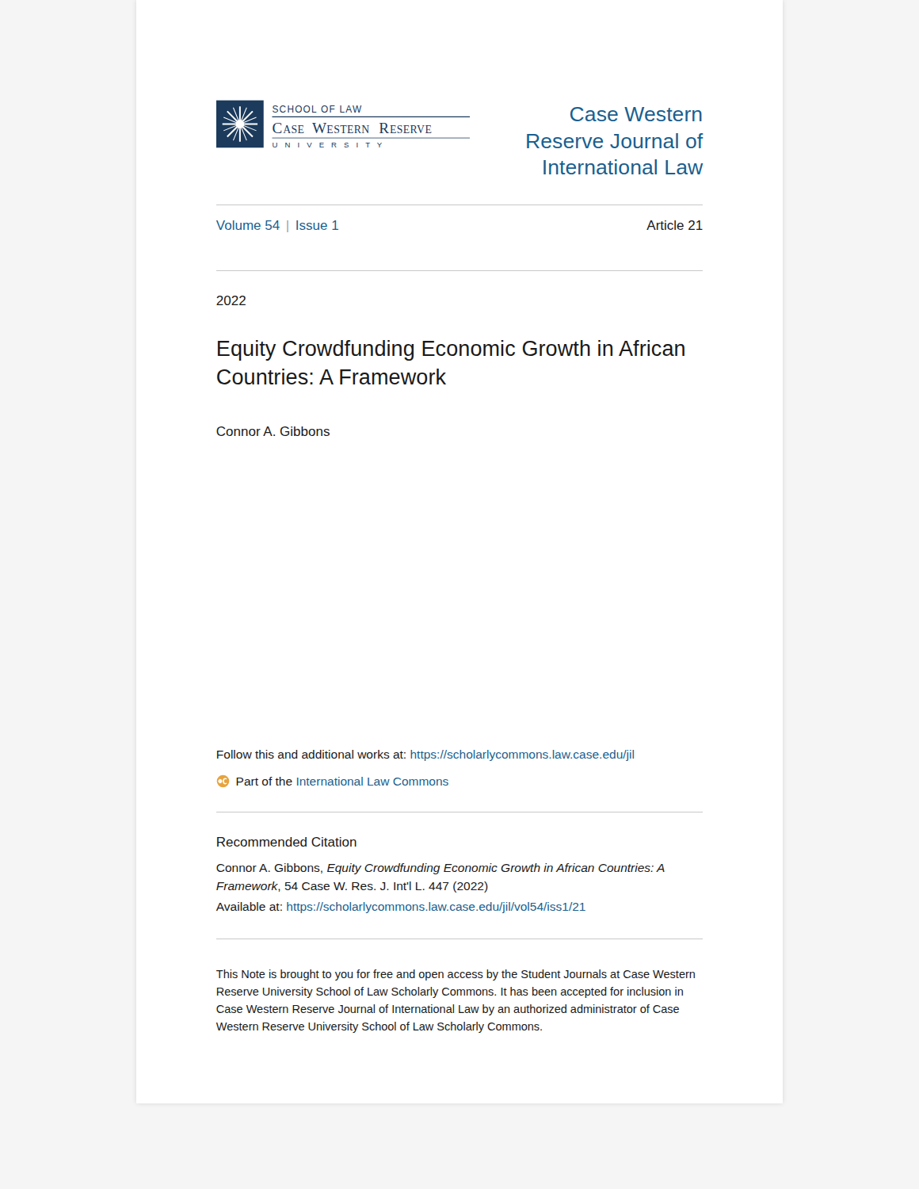SCHOOL OF LAW C ASE W ESTERN R ESERVE U N I V E R S I T Y
Case Western Reserve Journal of
International Law
Volume 54|Issue 1
Article 21
2022
Equity Crowdfunding Economic Growth in African Countries: A Framework
Connor A. Gibbons
Follow this and additional works at: https://scholarlycommons.law.case.edu/jil
Part of the International Law Commons
Recommended Citation
Connor A. Gibbons, Equity Crowdfunding Economic Growth in African Countries: A Framework, 54 Case W. Res. J. Int'l L. 447 (2022)
Available at: https://scholarlycommons.law.case.edu/jil/vol54/iss1/21
This Note is brought to you for free and open access by the Student Journals at Case Western Reserve University School of Law Scholarly Commons. It has been accepted for inclusion in Case Western Reserve Journal of International Law by an authorized administrator of Case Western Reserve University School of Law Scholarly Commons.